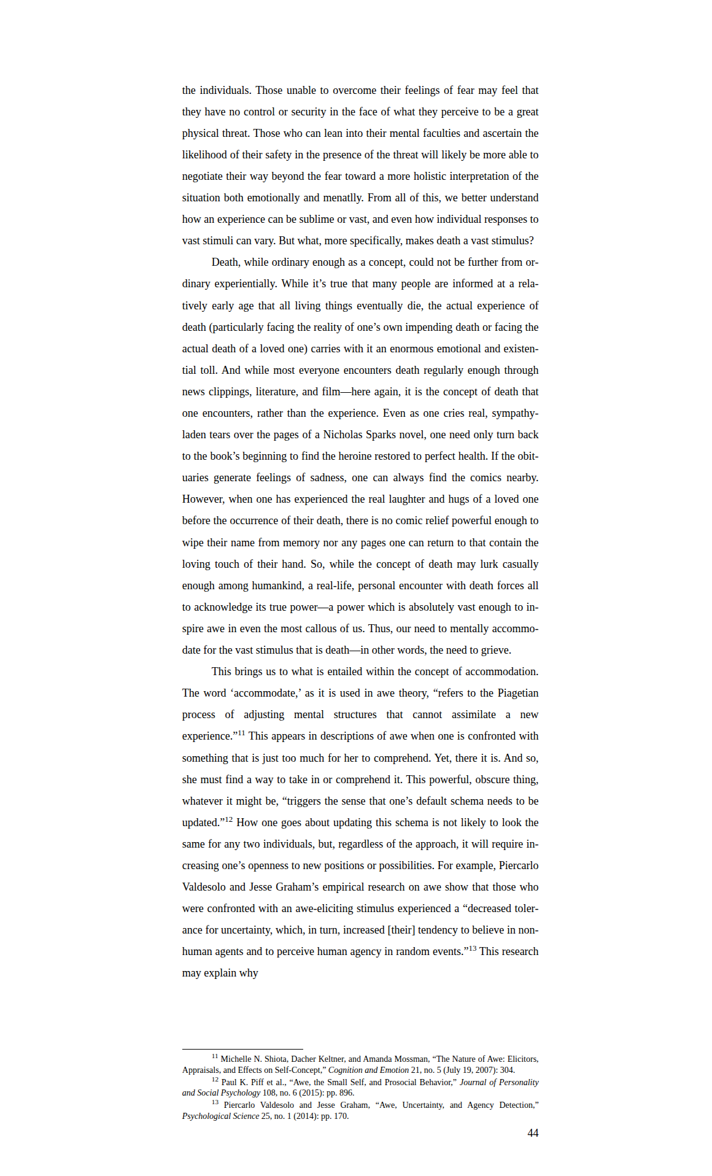the individuals. Those unable to overcome their feelings of fear may feel that they have no control or security in the face of what they perceive to be a great physical threat. Those who can lean into their mental faculties and ascertain the likelihood of their safety in the presence of the threat will likely be more able to negotiate their way beyond the fear toward a more holistic interpretation of the situation both emotionally and menatlly. From all of this, we better understand how an experience can be sublime or vast, and even how individual responses to vast stimuli can vary. But what, more specifically, makes death a vast stimulus?
Death, while ordinary enough as a concept, could not be further from ordinary experientially. While it’s true that many people are informed at a relatively early age that all living things eventually die, the actual experience of death (particularly facing the reality of one’s own impending death or facing the actual death of a loved one) carries with it an enormous emotional and existential toll. And while most everyone encounters death regularly enough through news clippings, literature, and film—here again, it is the concept of death that one encounters, rather than the experience. Even as one cries real, sympathy-laden tears over the pages of a Nicholas Sparks novel, one need only turn back to the book’s beginning to find the heroine restored to perfect health. If the obituaries generate feelings of sadness, one can always find the comics nearby. However, when one has experienced the real laughter and hugs of a loved one before the occurrence of their death, there is no comic relief powerful enough to wipe their name from memory nor any pages one can return to that contain the loving touch of their hand. So, while the concept of death may lurk casually enough among humankind, a real-life, personal encounter with death forces all to acknowledge its true power—a power which is absolutely vast enough to inspire awe in even the most callous of us. Thus, our need to mentally accommodate for the vast stimulus that is death—in other words, the need to grieve.
This brings us to what is entailed within the concept of accommodation. The word ‘accommodate,’ as it is used in awe theory, “refers to the Piagetian process of adjusting mental structures that cannot assimilate a new experience.”11 This appears in descriptions of awe when one is confronted with something that is just too much for her to comprehend. Yet, there it is. And so, she must find a way to take in or comprehend it. This powerful, obscure thing, whatever it might be, “triggers the sense that one’s default schema needs to be updated.”12 How one goes about updating this schema is not likely to look the same for any two individuals, but, regardless of the approach, it will require increasing one’s openness to new positions or possibilities. For example, Piercarlo Valdesolo and Jesse Graham’s empirical research on awe show that those who were confronted with an awe-eliciting stimulus experienced a “decreased tolerance for uncertainty, which, in turn, increased [their] tendency to believe in nonhuman agents and to perceive human agency in random events.”13 This research may explain why
11 Michelle N. Shiota, Dacher Keltner, and Amanda Mossman, “The Nature of Awe: Elicitors, Appraisals, and Effects on Self-Concept,” Cognition and Emotion 21, no. 5 (July 19, 2007): 304.
12 Paul K. Piff et al., “Awe, the Small Self, and Prosocial Behavior,” Journal of Personality and Social Psychology 108, no. 6 (2015): pp. 896.
13 Piercarlo Valdesolo and Jesse Graham, “Awe, Uncertainty, and Agency Detection,” Psychological Science 25, no. 1 (2014): pp. 170.
44